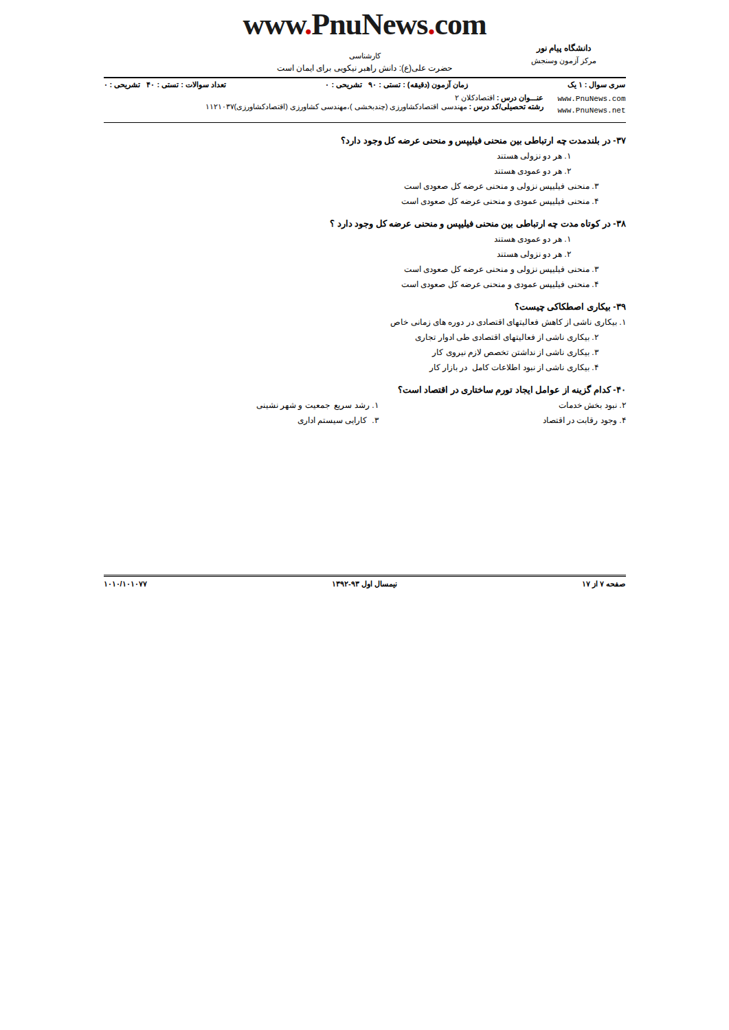www. PnuNews. com
دانشگاه پیام نور
مرکز آزمون وسنجش
کارشناسی
حضرت علی(ع): دانش راهبر نیکویی برای ایمان است
سری سوال : ۱ یک
زمان آزمون (دقیقه) : تستی : ۹۰ تشریحی : ۰
تعداد سوالات : تستی : ۴۰ تشریحی : ۰
www.PnuNews.com
www.PnuNews.net
عنـــوان درس : اقتصادکلان ۲
رشته تحصیلی/کد درس : مهندسی اقتصادکشاورزی (چندبخشی )،مهندسی کشاورزی (اقتصادکشاورزی)۱۱۲۱۰۳۷
۳۷- در بلندمدت چه ارتباطی بین منحنی فیلیپس و منحنی عرضه کل وجود دارد؟
۱. هر دو نزولی هستند
۲. هر دو عمودی هستند
۳. منحنی فیلیپس نزولی و منحنی عرضه کل صعودی است
۴. منحنی فیلیپس عمودی و منحنی عرضه کل صعودی است
۳۸- در کوتاه مدت چه ارتباطی بین منحنی فیلیپس و منحنی عرضه کل وجود دارد ؟
۱. هر دو عمودی هستند
۲. هر دو نزولی هستند
۳. منحنی فیلیپس نزولی و منحنی عرضه کل صعودی است
۴. منحنی فیلیپس عمودی و منحنی عرضه کل صعودی است
۳۹- بیکاری اصطکاکی چیست؟
۱. بیکاری ناشی از کاهش فعالیتهای اقتصادی در دوره های زمانی خاص
۲. بیکاری ناشی از فعالیتهای اقتصادی طی ادوار تجاری
۳. بیکاری ناشی از نداشتن تخصص لازم نیروی کار
۴. بیکاری ناشی از نبود اطلاعات کامل در بازار کار
۴۰- کدام گزینه از عوامل ایجاد تورم ساختاری در اقتصاد است؟
۲. نبود بخش خدمات ۱. رشد سریع جمعیت و شهر نشینی
۴. وجود رقابت در اقتصاد ۳. کارایی سیستم اداری
صفحه ۷ از ۱۷
نیمسال اول ۹۳-۱۳۹۲
۱۰۱۰/۱۰۱۰۷۷